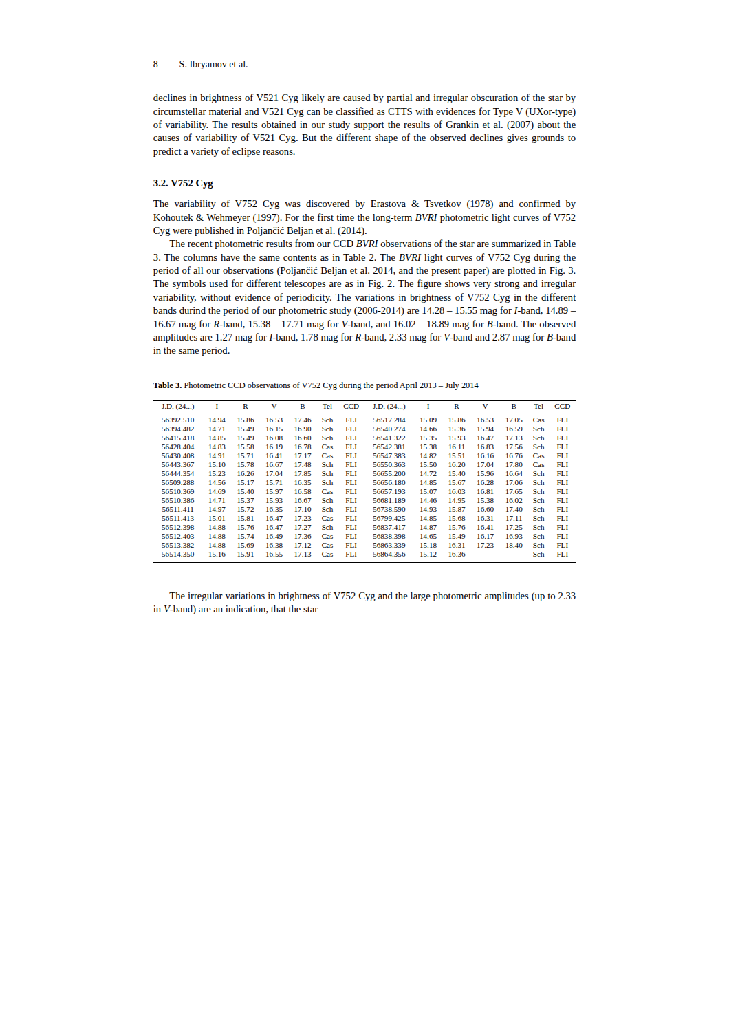8 S. Ibryamov et al.
declines in brightness of V521 Cyg likely are caused by partial and irregular obscuration of the star by circumstellar material and V521 Cyg can be classified as CTTS with evidences for Type V (UXor-type) of variability. The results obtained in our study support the results of Grankin et al. (2007) about the causes of variability of V521 Cyg. But the different shape of the observed declines gives grounds to predict a variety of eclipse reasons.
3.2. V752 Cyg
The variability of V752 Cyg was discovered by Erastova & Tsvetkov (1978) and confirmed by Kohoutek & Wehmeyer (1997). For the first time the long-term BVRI photometric light curves of V752 Cyg were published in Poljančić Beljan et al. (2014).
The recent photometric results from our CCD BVRI observations of the star are summarized in Table 3. The columns have the same contents as in Table 2. The BVRI light curves of V752 Cyg during the period of all our observations (Poljančić Beljan et al. 2014, and the present paper) are plotted in Fig. 3. The symbols used for different telescopes are as in Fig. 2. The figure shows very strong and irregular variability, without evidence of periodicity. The variations in brightness of V752 Cyg in the different bands durind the period of our photometric study (2006-2014) are 14.28 – 15.55 mag for I-band, 14.89 – 16.67 mag for R-band, 15.38 – 17.71 mag for V-band, and 16.02 – 18.89 mag for B-band. The observed amplitudes are 1.27 mag for I-band, 1.78 mag for R-band, 2.33 mag for V-band and 2.87 mag for B-band in the same period.
Table 3. Photometric CCD observations of V752 Cyg during the period April 2013 – July 2014
| J.D. (24...) | I | R | V | B | Tel | CCD | J.D. (24...) | I | R | V | B | Tel | CCD |
| --- | --- | --- | --- | --- | --- | --- | --- | --- | --- | --- | --- | --- | --- |
| 56392.510 | 14.94 | 15.86 | 16.53 | 17.46 | Sch | FLI | 56517.284 | 15.09 | 15.86 | 16.53 | 17.05 | Cas | FLI |
| 56394.482 | 14.71 | 15.49 | 16.15 | 16.90 | Sch | FLI | 56540.274 | 14.66 | 15.36 | 15.94 | 16.59 | Sch | FLI |
| 56415.418 | 14.85 | 15.49 | 16.08 | 16.60 | Sch | FLI | 56541.322 | 15.35 | 15.93 | 16.47 | 17.13 | Sch | FLI |
| 56428.404 | 14.83 | 15.58 | 16.19 | 16.78 | Cas | FLI | 56542.381 | 15.38 | 16.11 | 16.83 | 17.56 | Sch | FLI |
| 56430.408 | 14.91 | 15.71 | 16.41 | 17.17 | Cas | FLI | 56547.383 | 14.82 | 15.51 | 16.16 | 16.76 | Cas | FLI |
| 56443.367 | 15.10 | 15.78 | 16.67 | 17.48 | Sch | FLI | 56550.363 | 15.50 | 16.20 | 17.04 | 17.80 | Cas | FLI |
| 56444.354 | 15.23 | 16.26 | 17.04 | 17.85 | Sch | FLI | 56655.200 | 14.72 | 15.40 | 15.96 | 16.64 | Sch | FLI |
| 56509.288 | 14.56 | 15.17 | 15.71 | 16.35 | Sch | FLI | 56656.180 | 14.85 | 15.67 | 16.28 | 17.06 | Sch | FLI |
| 56510.369 | 14.69 | 15.40 | 15.97 | 16.58 | Cas | FLI | 56657.193 | 15.07 | 16.03 | 16.81 | 17.65 | Sch | FLI |
| 56510.386 | 14.71 | 15.37 | 15.93 | 16.67 | Sch | FLI | 56681.189 | 14.46 | 14.95 | 15.38 | 16.02 | Sch | FLI |
| 56511.411 | 14.97 | 15.72 | 16.35 | 17.10 | Sch | FLI | 56738.590 | 14.93 | 15.87 | 16.60 | 17.40 | Sch | FLI |
| 56511.413 | 15.01 | 15.81 | 16.47 | 17.23 | Cas | FLI | 56799.425 | 14.85 | 15.68 | 16.31 | 17.11 | Sch | FLI |
| 56512.398 | 14.88 | 15.76 | 16.47 | 17.27 | Sch | FLI | 56837.417 | 14.87 | 15.76 | 16.41 | 17.25 | Sch | FLI |
| 56512.403 | 14.88 | 15.74 | 16.49 | 17.36 | Cas | FLI | 56838.398 | 14.65 | 15.49 | 16.17 | 16.93 | Sch | FLI |
| 56513.382 | 14.88 | 15.69 | 16.38 | 17.12 | Cas | FLI | 56863.339 | 15.18 | 16.31 | 17.23 | 18.40 | Sch | FLI |
| 56514.350 | 15.16 | 15.91 | 16.55 | 17.13 | Cas | FLI | 56864.356 | 15.12 | 16.36 | - | - | Sch | FLI |
The irregular variations in brightness of V752 Cyg and the large photometric amplitudes (up to 2.33 in V-band) are an indication, that the star